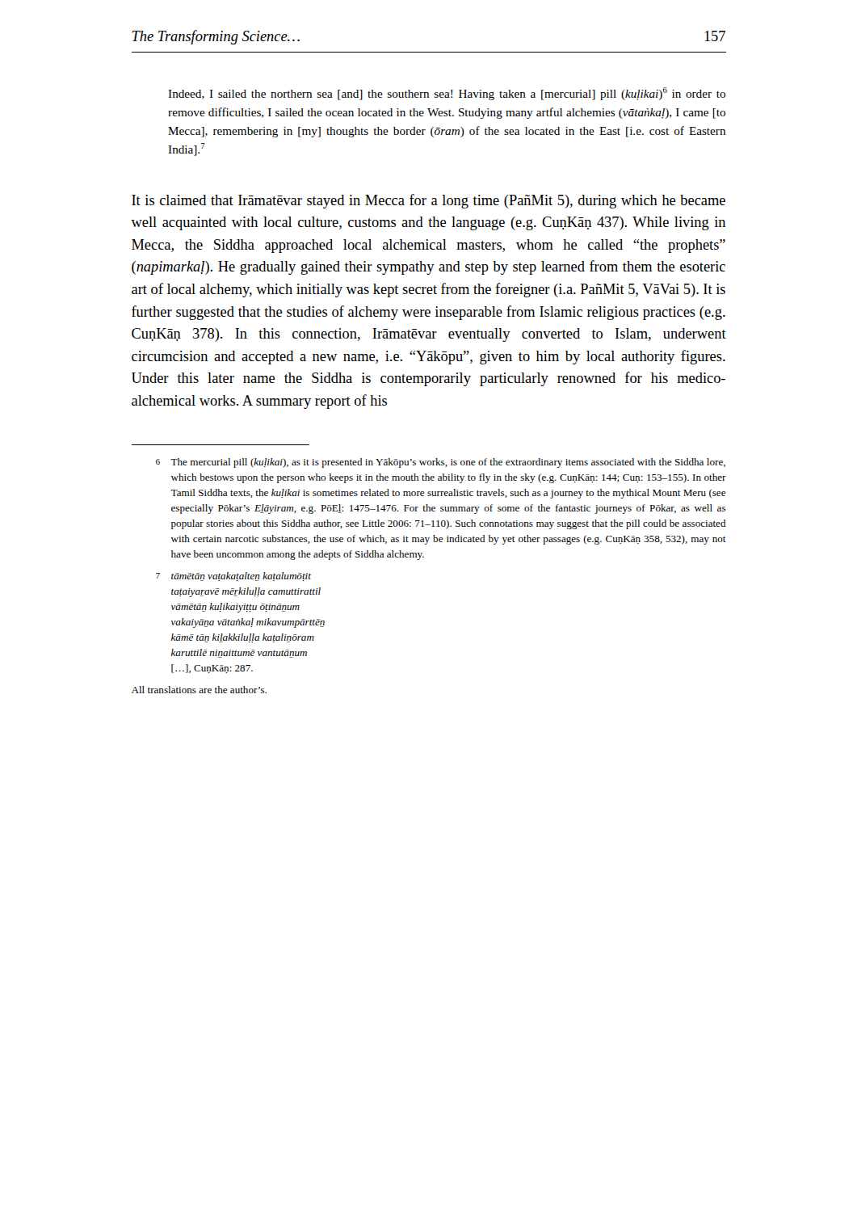The Transforming Science… 157
Indeed, I sailed the northern sea [and] the southern sea! Having taken a [mercurial] pill (kuḷikai)6 in order to remove difficulties, I sailed the ocean located in the West. Studying many artful alchemies (vātaṅkaḷ), I came [to Mecca], remembering in [my] thoughts the border (ōram) of the sea located in the East [i.e. cost of Eastern India].7
It is claimed that Irāmatēvar stayed in Mecca for a long time (PañMit 5), during which he became well acquainted with local culture, customs and the language (e.g. CuṇKāṇ 437). While living in Mecca, the Siddha approached local alchemical masters, whom he called “the prophets” (napimarkaḷ). He gradually gained their sympathy and step by step learned from them the esoteric art of local alchemy, which initially was kept secret from the foreigner (i.a. PañMit 5, VāVai 5). It is further suggested that the studies of alchemy were inseparable from Islamic religious practices (e.g. CuṇKāṇ 378). In this connection, Irāmatēvar eventually converted to Islam, underwent circumcision and accepted a new name, i.e. “Yākōpu”, given to him by local authority figures. Under this later name the Siddha is contemporarily particularly renowned for his medico-alchemical works. A summary report of his
6
The mercurial pill (kuḷikai), as it is presented in Yākōpu’s works, is one of the extraordinary items associated with the Siddha lore, which bestows upon the person who keeps it in the mouth the ability to fly in the sky (e.g. CuṇKāṇ: 144; Cuṇ: 153–155). In other Tamil Siddha texts, the kuḷikai is sometimes related to more surrealistic travels, such as a journey to the mythical Mount Meru (see especially Pōkar’s Eḻāyiram, e.g. PōEḻ: 1475–1476. For the summary of some of the fantastic journeys of Pōkar, as well as popular stories about this Siddha author, see Little 2006: 71–110). Such connotations may suggest that the pill could be associated with certain narcotic substances, the use of which, as it may be indicated by yet other passages (e.g. CuṇKāṇ 358, 532), may not have been uncommon among the adepts of Siddha alchemy.
7
tāmētāṉ vaṭakaṭalteṉ kaṭalumōṭit taṭaiyaṟavē mēṟkiluḷḷa camuttirattil vāmētāṉ kuḷikaiyiṭṭu ōṭināṉum vakaiyāṉa vātaṅkaḷ mikavumpārttēṉ kāmē tāṉ kiḻakkiluḷḷa kaṭaliṉōram karuttilē niṉaittumē vantutāṉum
[…], CuṇKāṇ: 287.
All translations are the author’s.